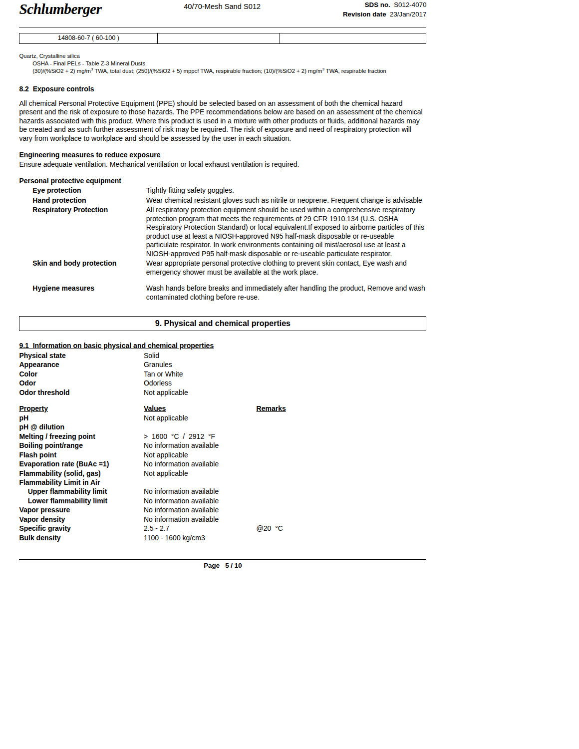Schlumberger
40/70-Mesh Sand S012
SDS no. S012-4070
Revision date 23/Jan/2017
| 14808-60-7 ( 60-100 ) | | |
Quartz, Crystalline silica
OSHA - Final PELs - Table Z-3 Mineral Dusts
(30)/(%SiO2 + 2) mg/m3 TWA, total dust; (250)/(%SiO2 + 5) mppcf TWA, respirable fraction; (10)/(%SiO2 + 2) mg/m3 TWA, respirable fraction
8.2 Exposure controls
All chemical Personal Protective Equipment (PPE) should be selected based on an assessment of both the chemical hazard present and the risk of exposure to those hazards. The PPE recommendations below are based on an assessment of the chemical hazards associated with this product. Where this product is used in a mixture with other products or fluids, additional hazards may be created and as such further assessment of risk may be required. The risk of exposure and need of respiratory protection will vary from workplace to workplace and should be assessed by the user in each situation.
Engineering measures to reduce exposure
Ensure adequate ventilation. Mechanical ventilation or local exhaust ventilation is required.
Personal protective equipment
Eye protection
Tightly fitting safety goggles.
Hand protection
Wear chemical resistant gloves such as nitrile or neoprene. Frequent change is advisable
Respiratory Protection
All respiratory protection equipment should be used within a comprehensive respiratory protection program that meets the requirements of 29 CFR 1910.134 (U.S. OSHA Respiratory Protection Standard) or local equivalent.If exposed to airborne particles of this product use at least a NIOSH-approved N95 half-mask disposable or re-useable particulate respirator. In work environments containing oil mist/aerosol use at least a NIOSH-approved P95 half-mask disposable or re-useable particulate respirator.
Skin and body protection
Wear appropriate personal protective clothing to prevent skin contact, Eye wash and emergency shower must be available at the work place.
Hygiene measures
Wash hands before breaks and immediately after handling the product, Remove and wash contaminated clothing before re-use.
9. Physical and chemical properties
9.1 Information on basic physical and chemical properties
Physical state
Solid
Appearance
Granules
Color
Tan or White
Odor
Odorless
Odor threshold
Not applicable
Property
Values
Remarks
pH
Not applicable
pH @ dilution
Melting / freezing point
> 1600 °C / 2912 °F
Boiling point/range
No information available
Flash point
Not applicable
Evaporation rate (BuAc =1)
No information available
Flammability (solid, gas)
Not applicable
Flammability Limit in Air
Upper flammability limit
No information available
Lower flammability limit
No information available
Vapor pressure
No information available
Vapor density
No information available
Specific gravity
2.5 - 2.7
@20 °C
Bulk density
1100 - 1600 kg/cm3
Page 5 / 10